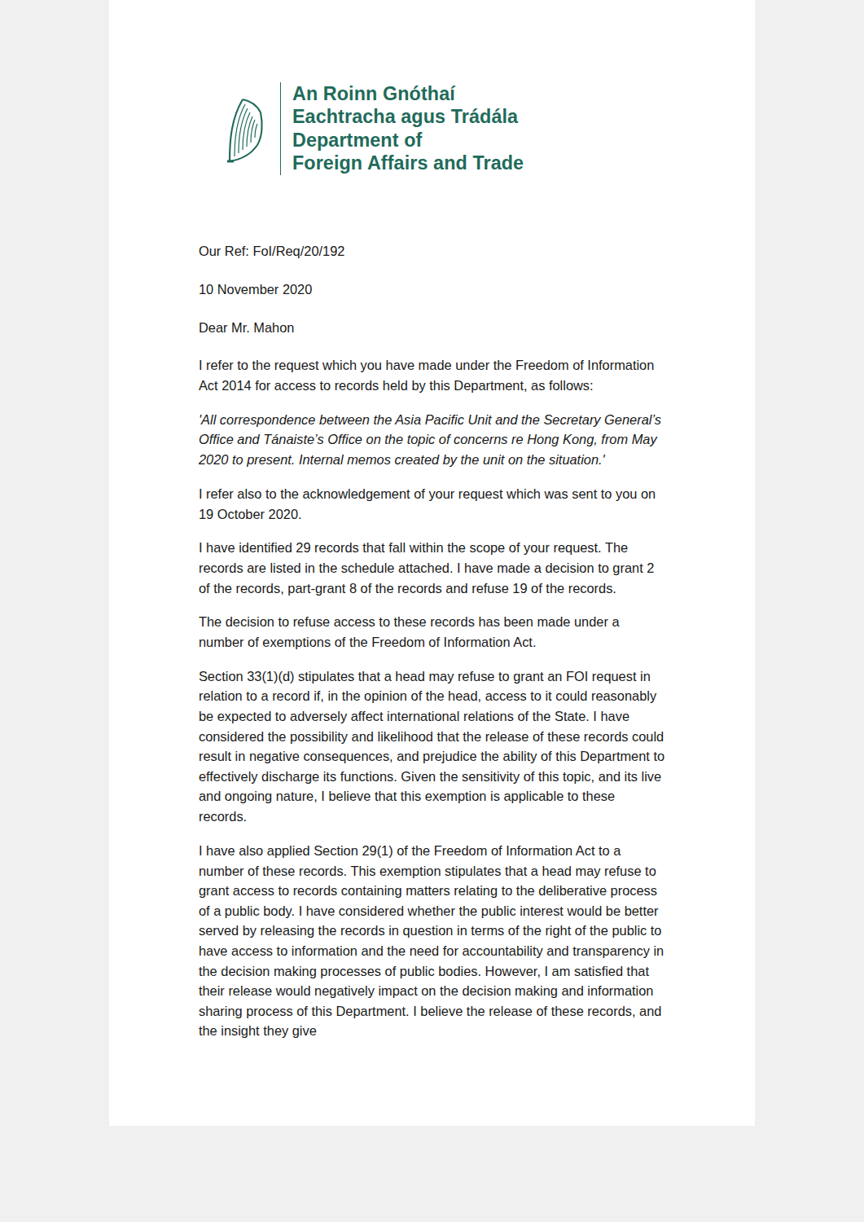An Roinn Gnóthaí
Eachtracha agus Trádála
Department of
Foreign Affairs and Trade
Our Ref: FoI/Req/20/192
10 November 2020
Dear Mr. Mahon
I refer to the request which you have made under the Freedom of Information Act 2014 for access to records held by this Department, as follows:
'All correspondence between the Asia Pacific Unit and the Secretary General’s Office and Tánaiste’s Office on the topic of concerns re Hong Kong, from May 2020 to present. Internal memos created by the unit on the situation.'
I refer also to the acknowledgement of your request which was sent to you on 19 October 2020.
I have identified 29 records that fall within the scope of your request. The records are listed in the schedule attached. I have made a decision to grant 2 of the records, part-grant 8 of the records and refuse 19 of the records.
The decision to refuse access to these records has been made under a number of exemptions of the Freedom of Information Act.
Section 33(1)(d) stipulates that a head may refuse to grant an FOI request in relation to a record if, in the opinion of the head, access to it could reasonably be expected to adversely affect international relations of the State. I have considered the possibility and likelihood that the release of these records could result in negative consequences, and prejudice the ability of this Department to effectively discharge its functions. Given the sensitivity of this topic, and its live and ongoing nature, I believe that this exemption is applicable to these records.
I have also applied Section 29(1) of the Freedom of Information Act to a number of these records. This exemption stipulates that a head may refuse to grant access to records containing matters relating to the deliberative process of a public body. I have considered whether the public interest would be better served by releasing the records in question in terms of the right of the public to have access to information and the need for accountability and transparency in the decision making processes of public bodies. However, I am satisfied that their release would negatively impact on the decision making and information sharing process of this Department. I believe the release of these records, and the insight they give